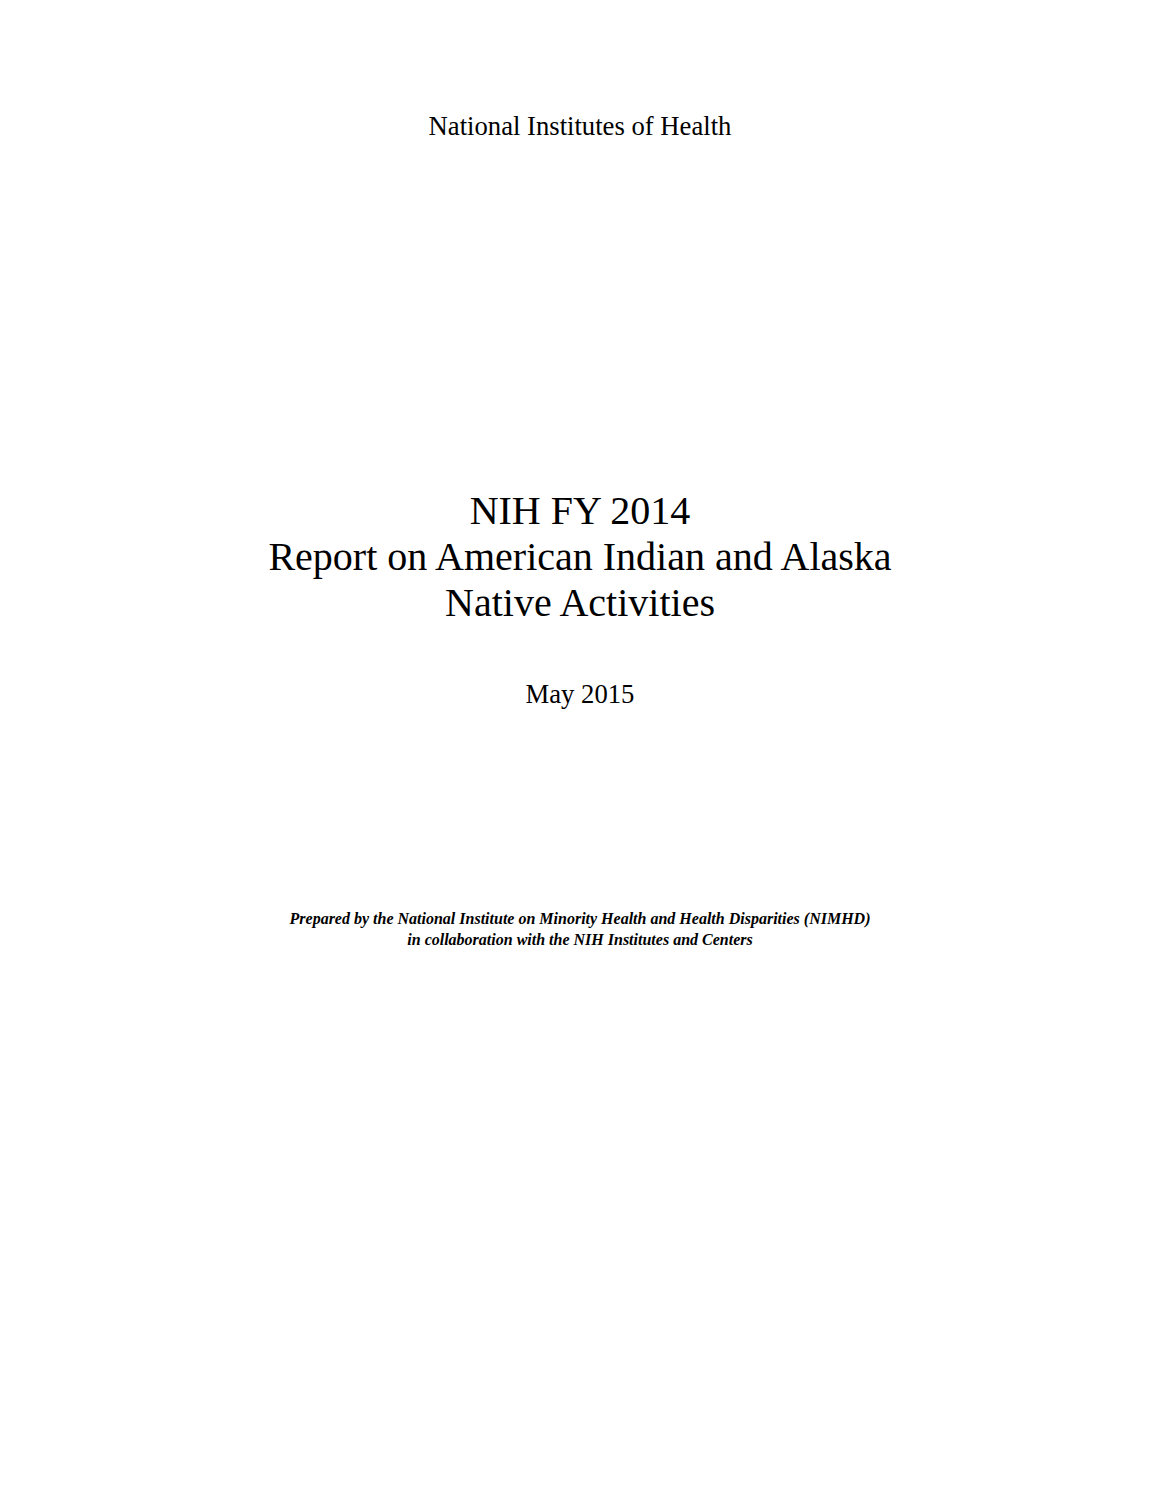National Institutes of Health
NIH FY 2014
Report on American Indian and Alaska
Native Activities
May 2015
Prepared by the National Institute on Minority Health and Health Disparities (NIMHD)
in collaboration with the NIH Institutes and Centers